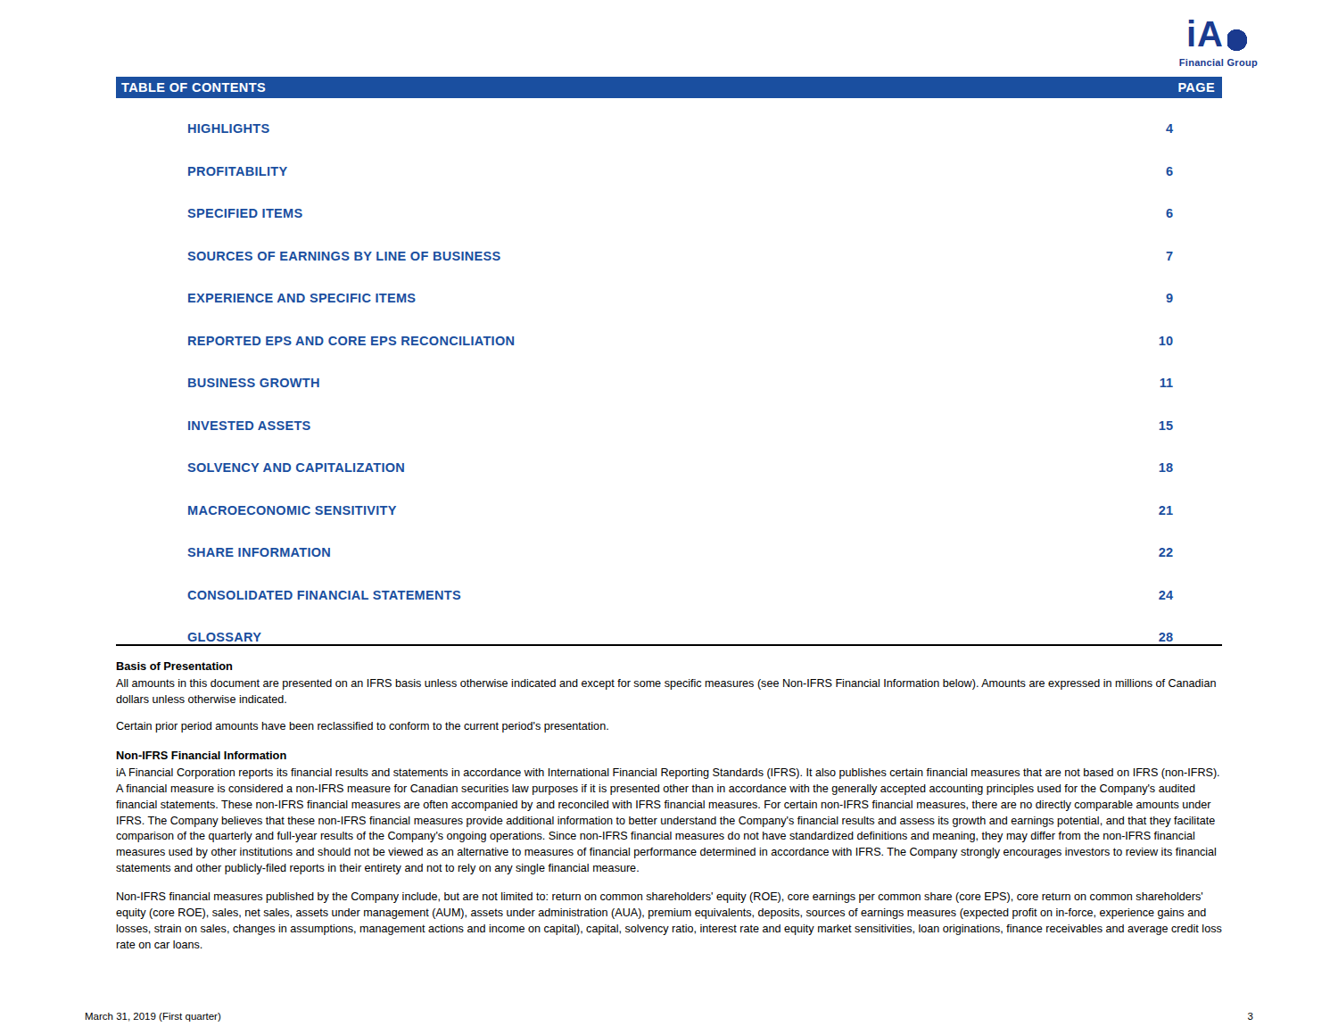iA
Financial Group
TABLE OF CONTENTS PAGE
HIGHLIGHTS 4
PROFITABILITY 6
SPECIFIED ITEMS 6
SOURCES OF EARNINGS BY LINE OF BUSINESS 7
EXPERIENCE AND SPECIFIC ITEMS 9
REPORTED EPS AND CORE EPS RECONCILIATION 10
BUSINESS GROWTH 11
INVESTED ASSETS 15
SOLVENCY AND CAPITALIZATION 18
MACROECONOMIC SENSITIVITY 21
SHARE INFORMATION 22
CONSOLIDATED FINANCIAL STATEMENTS 24
GLOSSARY 28
Basis of Presentation
All amounts in this document are presented on an IFRS basis unless otherwise indicated and except for some specific measures (see Non-IFRS Financial Information below). Amounts are expressed in millions of Canadian dollars unless otherwise indicated.
Certain prior period amounts have been reclassified to conform to the current period's presentation.
Non-IFRS Financial Information
iA Financial Corporation reports its financial results and statements in accordance with International Financial Reporting Standards (IFRS). It also publishes certain financial measures that are not based on IFRS (non-IFRS). A financial measure is considered a non-IFRS measure for Canadian securities law purposes if it is presented other than in accordance with the generally accepted accounting principles used for the Company's audited financial statements. These non-IFRS financial measures are often accompanied by and reconciled with IFRS financial measures. For certain non-IFRS financial measures, there are no directly comparable amounts under IFRS. The Company believes that these non-IFRS financial measures provide additional information to better understand the Company's financial results and assess its growth and earnings potential, and that they facilitate comparison of the quarterly and full-year results of the Company's ongoing operations. Since non-IFRS financial measures do not have standardized definitions and meaning, they may differ from the non-IFRS financial measures used by other institutions and should not be viewed as an alternative to measures of financial performance determined in accordance with IFRS. The Company strongly encourages investors to review its financial statements and other publicly-filed reports in their entirety and not to rely on any single financial measure.
Non-IFRS financial measures published by the Company include, but are not limited to: return on common shareholders' equity (ROE), core earnings per common share (core EPS), core return on common shareholders' equity (core ROE), sales, net sales, assets under management (AUM), assets under administration (AUA), premium equivalents, deposits, sources of earnings measures (expected profit on in-force, experience gains and losses, strain on sales, changes in assumptions, management actions and income on capital), capital, solvency ratio, interest rate and equity market sensitivities, loan originations, finance receivables and average credit loss rate on car loans.
March 31, 2019 (First quarter) 3